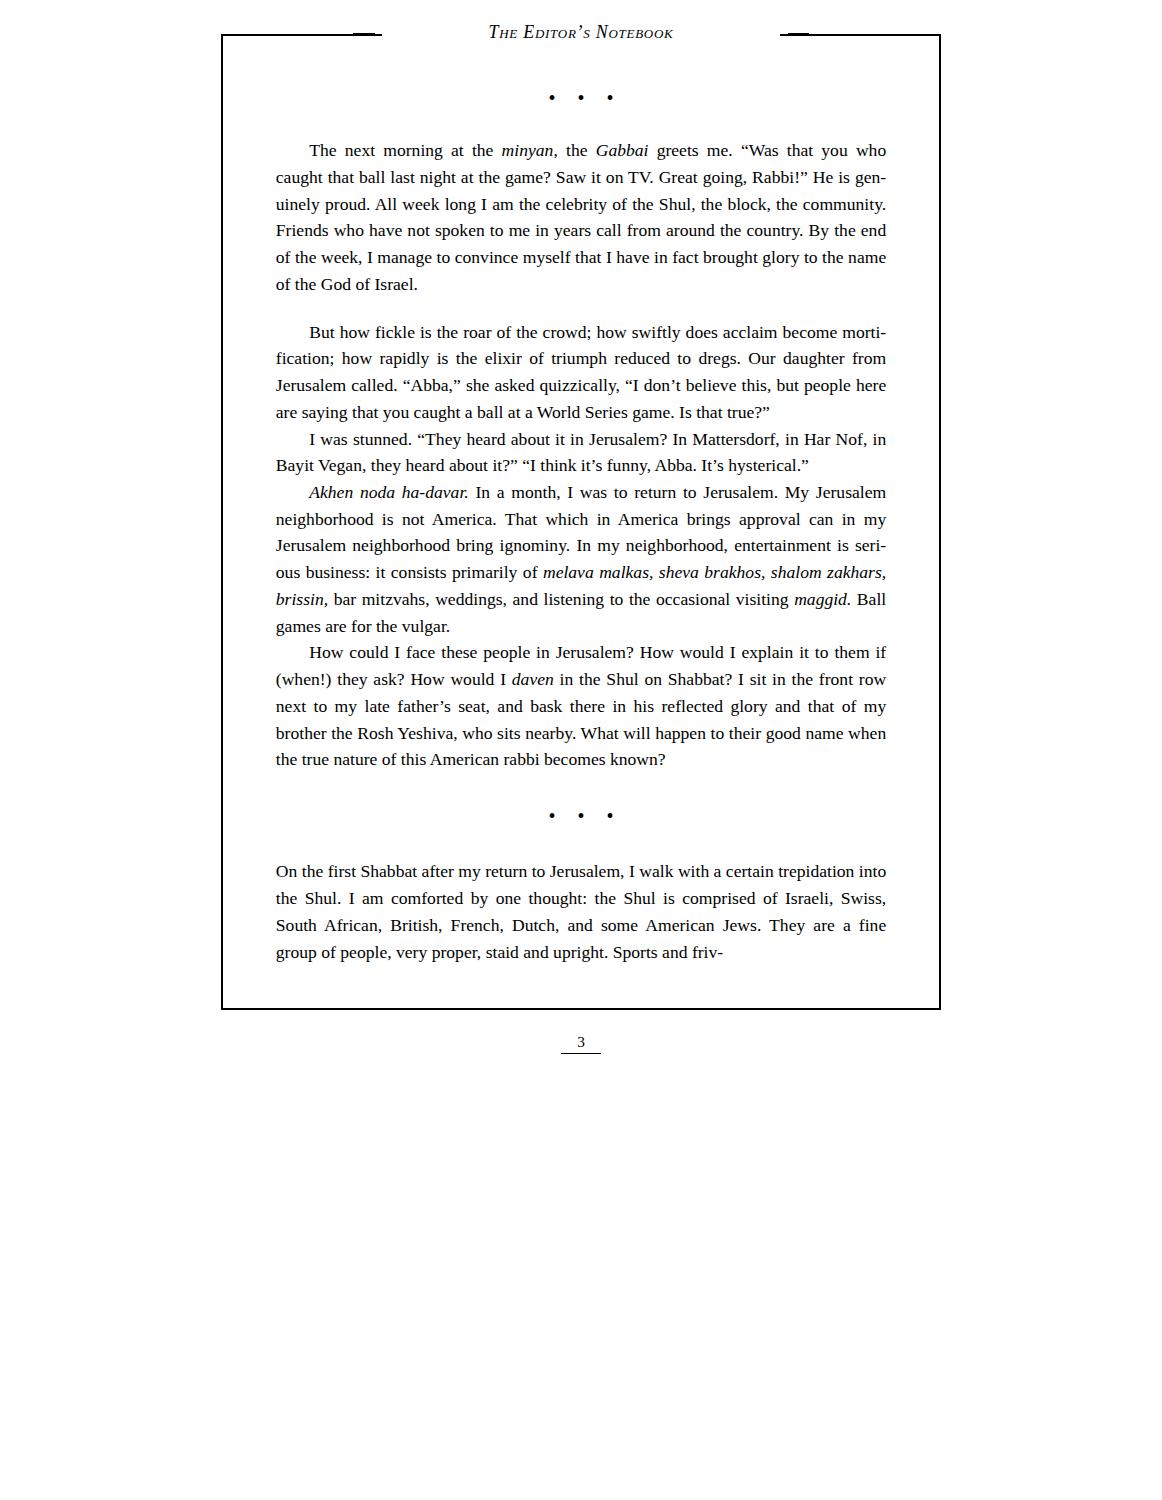The Editor’s Notebook
•••
The next morning at the minyan, the Gabbai greets me. “Was that you who caught that ball last night at the game? Saw it on TV. Great going, Rabbi!” He is genuinely proud. All week long I am the celebrity of the Shul, the block, the community. Friends who have not spoken to me in years call from around the country. By the end of the week, I manage to convince myself that I have in fact brought glory to the name of the God of Israel.
But how fickle is the roar of the crowd; how swiftly does acclaim become mortification; how rapidly is the elixir of triumph reduced to dregs. Our daughter from Jerusalem called. “Abba,” she asked quizzically, “I don’t believe this, but people here are saying that you caught a ball at a World Series game. Is that true?”
I was stunned. “They heard about it in Jerusalem? In Mattersdorf, in Har Nof, in Bayit Vegan, they heard about it?” “I think it’s funny, Abba. It’s hysterical.”
Akhen noda ha-davar. In a month, I was to return to Jerusalem. My Jerusalem neighborhood is not America. That which in America brings approval can in my Jerusalem neighborhood bring ignominy. In my neighborhood, entertainment is serious business: it consists primarily of melava malkas, sheva brakhos, shalom zakhars, brissin, bar mitzvahs, weddings, and listening to the occasional visiting maggid. Ball games are for the vulgar.
How could I face these people in Jerusalem? How would I explain it to them if (when!) they ask? How would I daven in the Shul on Shabbat? I sit in the front row next to my late father’s seat, and bask there in his reflected glory and that of my brother the Rosh Yeshiva, who sits nearby. What will happen to their good name when the true nature of this American rabbi becomes known?
•••
On the first Shabbat after my return to Jerusalem, I walk with a certain trepidation into the Shul. I am comforted by one thought: the Shul is comprised of Israeli, Swiss, South African, British, French, Dutch, and some American Jews. They are a fine group of people, very proper, staid and upright. Sports and friv-
3